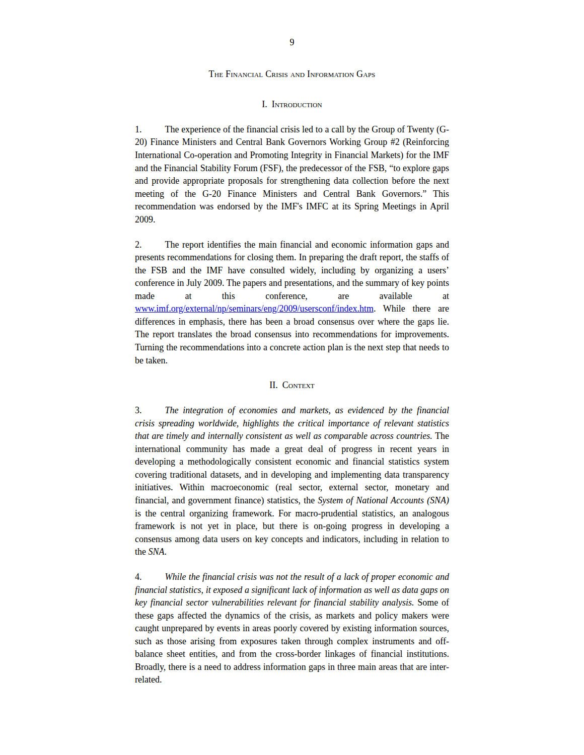9
The Financial Crisis and Information Gaps
I. Introduction
1. The experience of the financial crisis led to a call by the Group of Twenty (G-20) Finance Ministers and Central Bank Governors Working Group #2 (Reinforcing International Co-operation and Promoting Integrity in Financial Markets) for the IMF and the Financial Stability Forum (FSF), the predecessor of the FSB, “to explore gaps and provide appropriate proposals for strengthening data collection before the next meeting of the G-20 Finance Ministers and Central Bank Governors.” This recommendation was endorsed by the IMF's IMFC at its Spring Meetings in April 2009.
2. The report identifies the main financial and economic information gaps and presents recommendations for closing them. In preparing the draft report, the staffs of the FSB and the IMF have consulted widely, including by organizing a users’ conference in July 2009. The papers and presentations, and the summary of key points made at this conference, are available at www.imf.org/external/np/seminars/eng/2009/usersconf/index.htm. While there are differences in emphasis, there has been a broad consensus over where the gaps lie. The report translates the broad consensus into recommendations for improvements. Turning the recommendations into a concrete action plan is the next step that needs to be taken.
II. Context
3. The integration of economies and markets, as evidenced by the financial crisis spreading worldwide, highlights the critical importance of relevant statistics that are timely and internally consistent as well as comparable across countries. The international community has made a great deal of progress in recent years in developing a methodologically consistent economic and financial statistics system covering traditional datasets, and in developing and implementing data transparency initiatives. Within macroeconomic (real sector, external sector, monetary and financial, and government finance) statistics, the System of National Accounts (SNA) is the central organizing framework. For macro-prudential statistics, an analogous framework is not yet in place, but there is on-going progress in developing a consensus among data users on key concepts and indicators, including in relation to the SNA.
4. While the financial crisis was not the result of a lack of proper economic and financial statistics, it exposed a significant lack of information as well as data gaps on key financial sector vulnerabilities relevant for financial stability analysis. Some of these gaps affected the dynamics of the crisis, as markets and policy makers were caught unprepared by events in areas poorly covered by existing information sources, such as those arising from exposures taken through complex instruments and off-balance sheet entities, and from the cross-border linkages of financial institutions. Broadly, there is a need to address information gaps in three main areas that are inter-related.